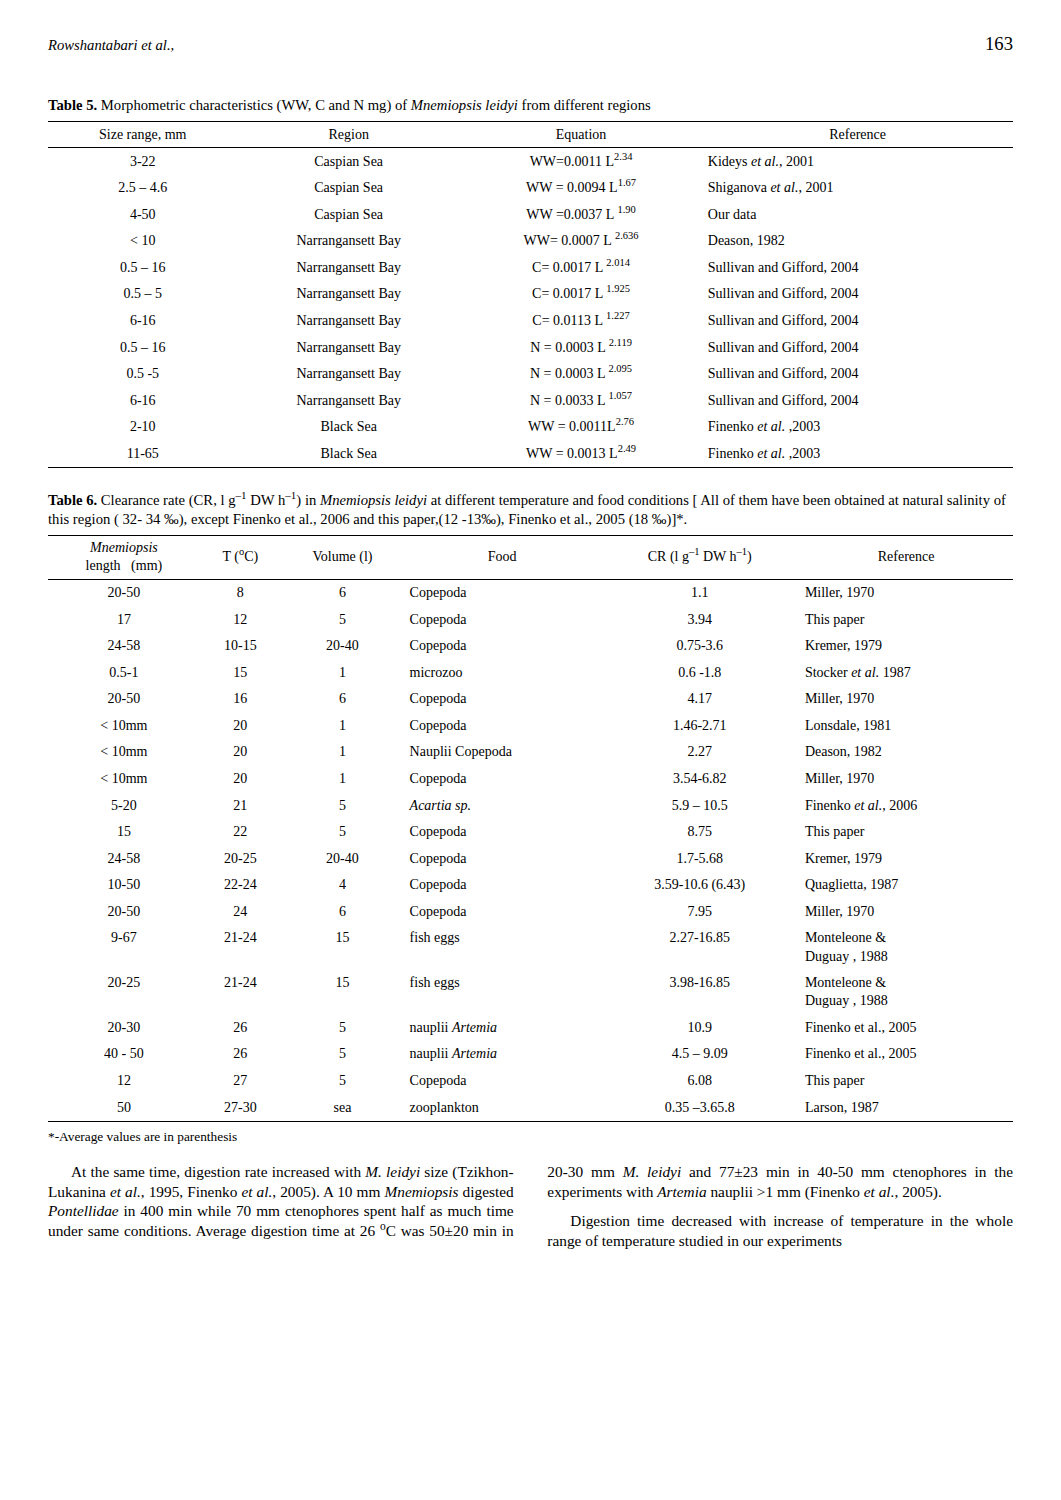Rowshantabari et al.,
163
Table 5. Morphometric characteristics (WW, C and N mg) of Mnemiopsis leidyi from different regions
| Size range, mm | Region | Equation | Reference |
| --- | --- | --- | --- |
| 3-22 | Caspian Sea | WW=0.0011 L 2.34 | Kideys et al. , 2001 |
| 2.5 – 4.6 | Caspian Sea | WW = 0.0094 L 1.67 | Shiganova et al. , 2001 |
| 4-50 | Caspian Sea | WW =0.0037 L 1.90 | Our data |
| < 10 | Narrangansett Bay | WW= 0.0007 L 2.636 | Deason, 1982 |
| 0.5 – 16 | Narrangansett Bay | C= 0.0017 L 2.014 | Sullivan and Gifford, 2004 |
| 0.5 – 5 | Narrangansett Bay | C= 0.0017 L 1.925 | Sullivan and Gifford, 2004 |
| 6-16 | Narrangansett Bay | C= 0.0113 L 1.227 | Sullivan and Gifford, 2004 |
| 0.5 – 16 | Narrangansett Bay | N = 0.0003 L 2.119 | Sullivan and Gifford, 2004 |
| 0.5 -5 | Narrangansett Bay | N = 0.0003 L 2.095 | Sullivan and Gifford, 2004 |
| 6-16 | Narrangansett Bay | N = 0.0033 L 1.057 | Sullivan and Gifford, 2004 |
| 2-10 | Black Sea | WW = 0.0011L 2.76 | Finenko et al. ,2003 |
| 11-65 | Black Sea | WW = 0.0013 L 2.49 | Finenko et al. ,2003 |
Table 6. Clearance rate (CR, l g–1 DW h–1) in Mnemiopsis leidyi at different temperature and food conditions [ All of them have been obtained at natural salinity of this region ( 32- 34 ‰), except Finenko et al., 2006 and this paper,(12 -13‰), Finenko et al., 2005 (18 ‰)]*.
| Mnemiopsis length (mm) | T ( o C) | Volume (l) | Food | CR (l g –1 DW h –1 ) | Reference |
| --- | --- | --- | --- | --- | --- |
| 20-50 | 8 | 6 | Copepoda | 1.1 | Miller, 1970 |
| 17 | 12 | 5 | Copepoda | 3.94 | This paper |
| 24-58 | 10-15 | 20-40 | Copepoda | 0.75-3.6 | Kremer, 1979 |
| 0.5-1 | 15 | 1 | microzoo | 0.6 -1.8 | Stocker et al. 1987 |
| 20-50 | 16 | 6 | Copepoda | 4.17 | Miller, 1970 |
| < 10mm | 20 | 1 | Copepoda | 1.46-2.71 | Lonsdale, 1981 |
| < 10mm | 20 | 1 | Nauplii Copepoda | 2.27 | Deason, 1982 |
| < 10mm | 20 | 1 | Copepoda | 3.54-6.82 | Miller, 1970 |
| 5-20 | 21 | 5 | Acartia sp. | 5.9 – 10.5 | Finenko et al. , 2006 |
| 15 | 22 | 5 | Copepoda | 8.75 | This paper |
| 24-58 | 20-25 | 20-40 | Copepoda | 1.7-5.68 | Kremer, 1979 |
| 10-50 | 22-24 | 4 | Copepoda | 3.59-10.6 (6.43) | Quaglietta, 1987 |
| 20-50 | 24 | 6 | Copepoda | 7.95 | Miller, 1970 |
| 9-67 | 21-24 | 15 | fish eggs | 2.27-16.85 | Monteleone & Duguay , 1988 |
| 20-25 | 21-24 | 15 | fish eggs | 3.98-16.85 | Monteleone & Duguay , 1988 |
| 20-30 | 26 | 5 | nauplii Artemia | 10.9 | Finenko et al., 2005 |
| 40 - 50 | 26 | 5 | nauplii Artemia | 4.5 – 9.09 | Finenko et al., 2005 |
| 12 | 27 | 5 | Copepoda | 6.08 | This paper |
| 50 | 27-30 | sea | zooplankton | 0.35 –3.65.8 | Larson, 1987 |
*-Average values are in parenthesis
At the same time, digestion rate increased with M. leidyi size (Tzikhon-Lukanina et al., 1995, Finenko et al., 2005). A 10 mm Mnemiopsis digested Pontellidae in 400 min while 70 mm ctenophores spent half as much time under same conditions. Average digestion time at 26 oC was 50±20 min in 20-30 mm M. leidyi and 77±23 min in 40-50 mm ctenophores in the experiments with Artemia nauplii >1 mm (Finenko et al., 2005).
Digestion time decreased with increase of temperature in the whole range of temperature studied in our experiments